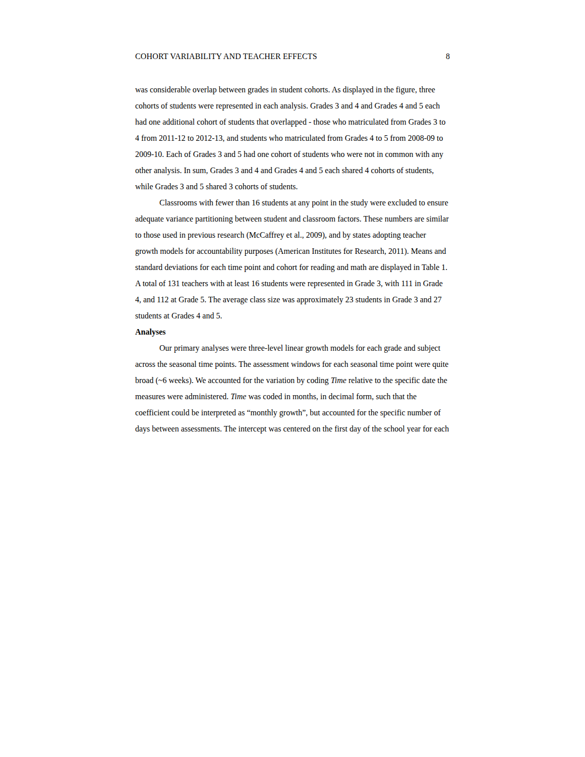Cohort Variability and Teacher Effects 8
was considerable overlap between grades in student cohorts. As displayed in the figure, three cohorts of students were represented in each analysis. Grades 3 and 4 and Grades 4 and 5 each had one additional cohort of students that overlapped - those who matriculated from Grades 3 to 4 from 2011-12 to 2012-13, and students who matriculated from Grades 4 to 5 from 2008-09 to 2009-10. Each of Grades 3 and 5 had one cohort of students who were not in common with any other analysis. In sum, Grades 3 and 4 and Grades 4 and 5 each shared 4 cohorts of students, while Grades 3 and 5 shared 3 cohorts of students.
Classrooms with fewer than 16 students at any point in the study were excluded to ensure adequate variance partitioning between student and classroom factors. These numbers are similar to those used in previous research (McCaffrey et al., 2009), and by states adopting teacher growth models for accountability purposes (American Institutes for Research, 2011). Means and standard deviations for each time point and cohort for reading and math are displayed in Table 1. A total of 131 teachers with at least 16 students were represented in Grade 3, with 111 in Grade 4, and 112 at Grade 5. The average class size was approximately 23 students in Grade 3 and 27 students at Grades 4 and 5.
Analyses
Our primary analyses were three-level linear growth models for each grade and subject across the seasonal time points. The assessment windows for each seasonal time point were quite broad (~6 weeks). We accounted for the variation by coding Time relative to the specific date the measures were administered. Time was coded in months, in decimal form, such that the coefficient could be interpreted as “monthly growth”, but accounted for the specific number of days between assessments. The intercept was centered on the first day of the school year for each